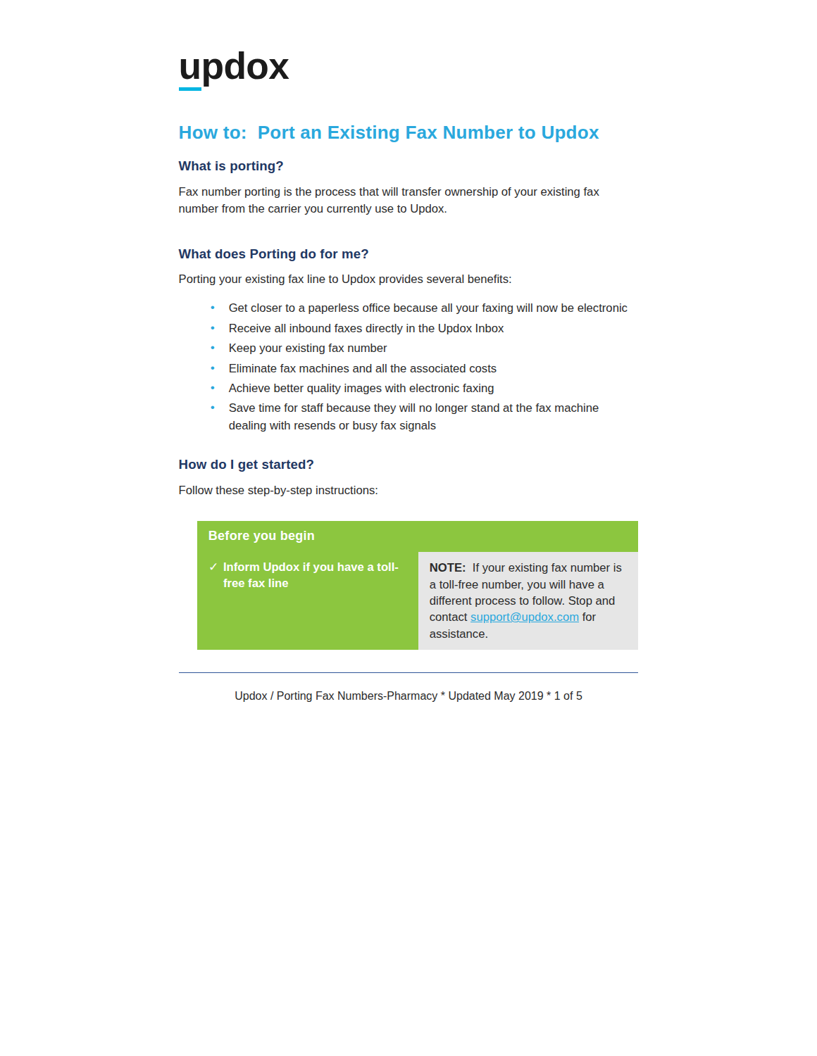updox
How to: Port an Existing Fax Number to Updox
What is porting?
Fax number porting is the process that will transfer ownership of your existing fax number from the carrier you currently use to Updox.
What does Porting do for me?
Porting your existing fax line to Updox provides several benefits:
Get closer to a paperless office because all your faxing will now be electronic
Receive all inbound faxes directly in the Updox Inbox
Keep your existing fax number
Eliminate fax machines and all the associated costs
Achieve better quality images with electronic faxing
Save time for staff because they will no longer stand at the fax machine dealing with resends or busy fax signals
How do I get started?
Follow these step-by-step instructions:
| Before you begin |
| --- |
| ✓ Inform Updox if you have a toll-free fax line | NOTE: If your existing fax number is a toll-free number, you will have a different process to follow. Stop and contact support@updox.com for assistance. |
Updox / Porting Fax Numbers-Pharmacy * Updated May 2019 * 1 of 5